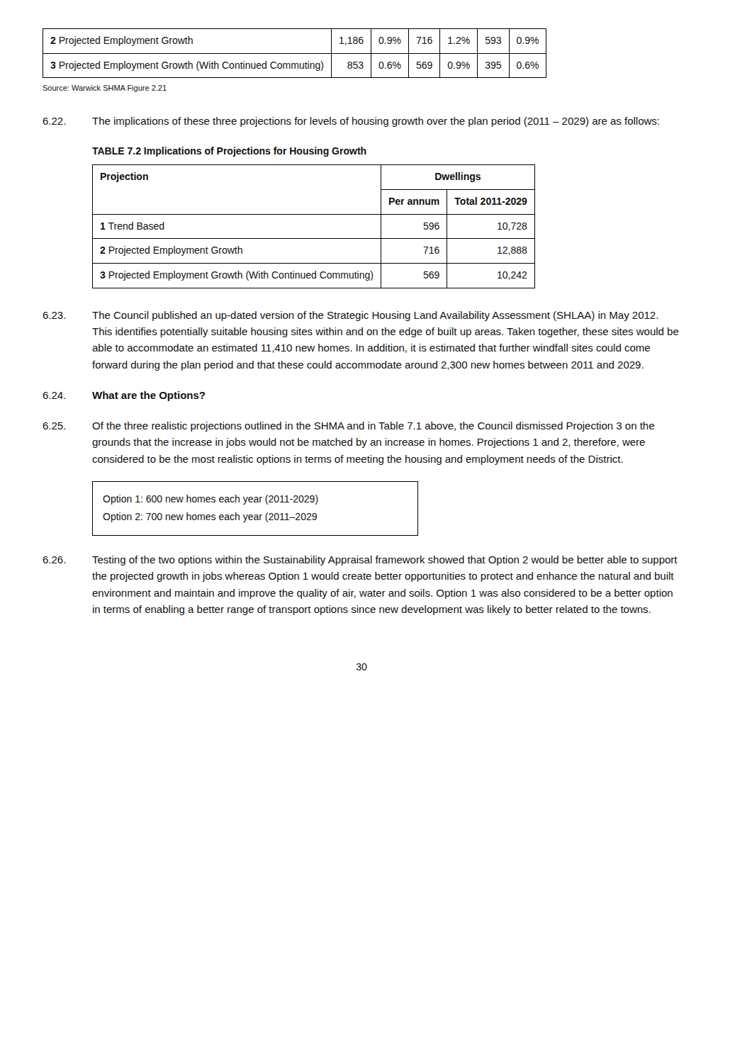| 2 Projected Employment Growth | 1,186 | 0.9% | 716 | 1.2% | 593 | 0.9% |
| 3 Projected Employment Growth (With Continued Commuting) | 853 | 0.6% | 569 | 0.9% | 395 | 0.6% |
Source: Warwick SHMA Figure 2.21
6.22.
The implications of these three projections for levels of housing growth over the plan period (2011 – 2029) are as follows:
TABLE 7.2 Implications of Projections for Housing Growth
| Projection | Dwellings |
| --- | --- |
| Per annum | Total 2011-2029 |
| 1 Trend Based | 596 | 10,728 |
| 2 Projected Employment Growth | 716 | 12,888 |
| 3 Projected Employment Growth (With Continued Commuting) | 569 | 10,242 |
6.23.
The Council published an up-dated version of the Strategic Housing Land Availability Assessment (SHLAA) in May 2012. This identifies potentially suitable housing sites within and on the edge of built up areas. Taken together, these sites would be able to accommodate an estimated 11,410 new homes. In addition, it is estimated that further windfall sites could come forward during the plan period and that these could accommodate around 2,300 new homes between 2011 and 2029.
6.24.
What are the Options?
6.25.
Of the three realistic projections outlined in the SHMA and in Table 7.1 above, the Council dismissed Projection 3 on the grounds that the increase in jobs would not be matched by an increase in homes. Projections 1 and 2, therefore, were considered to be the most realistic options in terms of meeting the housing and employment needs of the District.
Option 1: 600 new homes each year (2011-2029)
Option 2: 700 new homes each year (2011–2029
6.26.
Testing of the two options within the Sustainability Appraisal framework showed that Option 2 would be better able to support the projected growth in jobs whereas Option 1 would create better opportunities to protect and enhance the natural and built environment and maintain and improve the quality of air, water and soils. Option 1 was also considered to be a better option in terms of enabling a better range of transport options since new development was likely to better related to the towns.
30